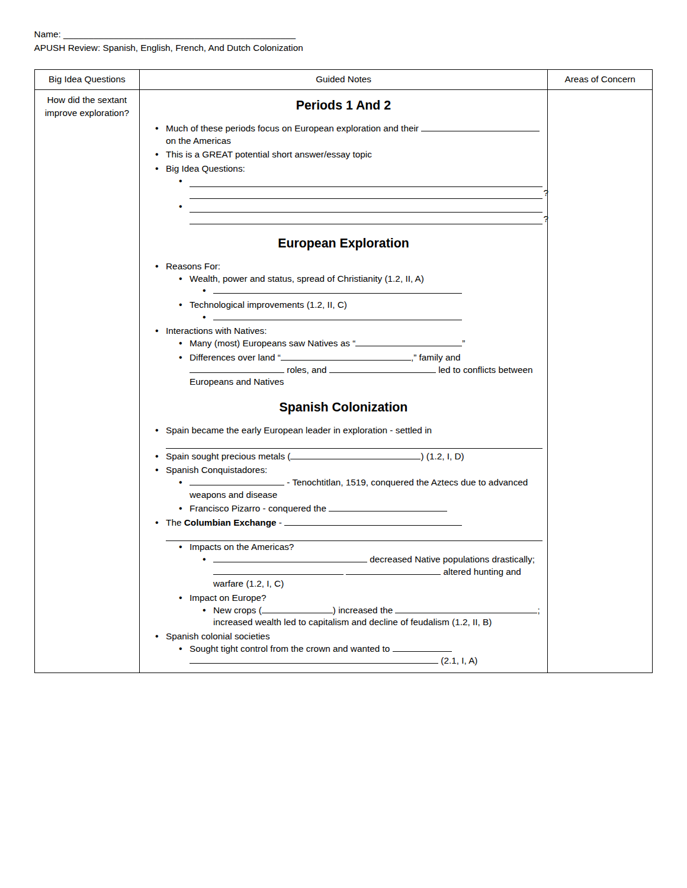Name: ______________________________________________
APUSH Review: Spanish, English, French, And Dutch Colonization
| Big Idea Questions | Guided Notes | Areas of Concern |
| --- | --- | --- |
| How did the sextant improve exploration? | Periods 1 And 2 Much of these periods focus on European exploration and their on the Americas This is a GREAT potential short answer/essay topic Big Idea Questions: European Exploration Reasons For: Wealth, power and status, spread of Christianity (1.2, II, A) Technological improvements (1.2, II, C) Interactions with Natives: Many (most) Europeans saw Natives as “ ” Differences over land “ ,” family and roles, and led to conflicts between Europeans and Natives Spanish Colonization Spain became the early European leader in exploration - settled in Spain sought precious metals ( ) (1.2, I, D) Spanish Conquistadores: - Tenochtitlan, 1519, conquered the Aztecs due to advanced weapons and disease Francisco Pizarro - conquered the The Columbian Exchange - Impacts on the Americas? decreased Native populations drastically; altered hunting and warfare (1.2, I, C) Impact on Europe? New crops ( ) increased the ; increased wealth led to capitalism and decline of feudalism (1.2, II, B) Spanish colonial societies Sought tight control from the crown and wanted to (2.1, I, A) | |